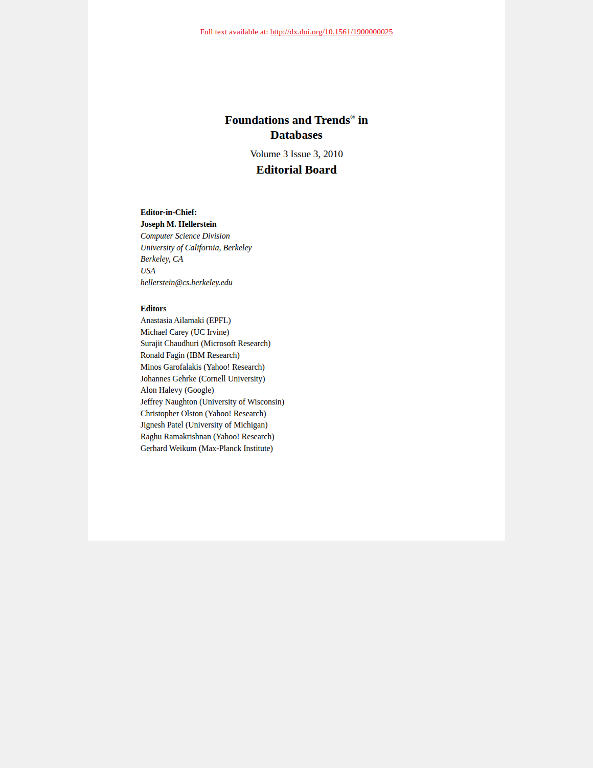Full text available at: http://dx.doi.org/10.1561/1900000025
Foundations and Trends® in
Databases
Volume 3 Issue 3, 2010
Editorial Board
Editor-in-Chief:
Joseph M. Hellerstein
Computer Science Division
University of California, Berkeley
Berkeley, CA
USA
hellerstein@cs.berkeley.edu
Editors
Anastasia Ailamaki (EPFL)
Michael Carey (UC Irvine)
Surajit Chaudhuri (Microsoft Research)
Ronald Fagin (IBM Research)
Minos Garofalakis (Yahoo! Research)
Johannes Gehrke (Cornell University)
Alon Halevy (Google)
Jeffrey Naughton (University of Wisconsin)
Christopher Olston (Yahoo! Research)
Jignesh Patel (University of Michigan)
Raghu Ramakrishnan (Yahoo! Research)
Gerhard Weikum (Max-Planck Institute)